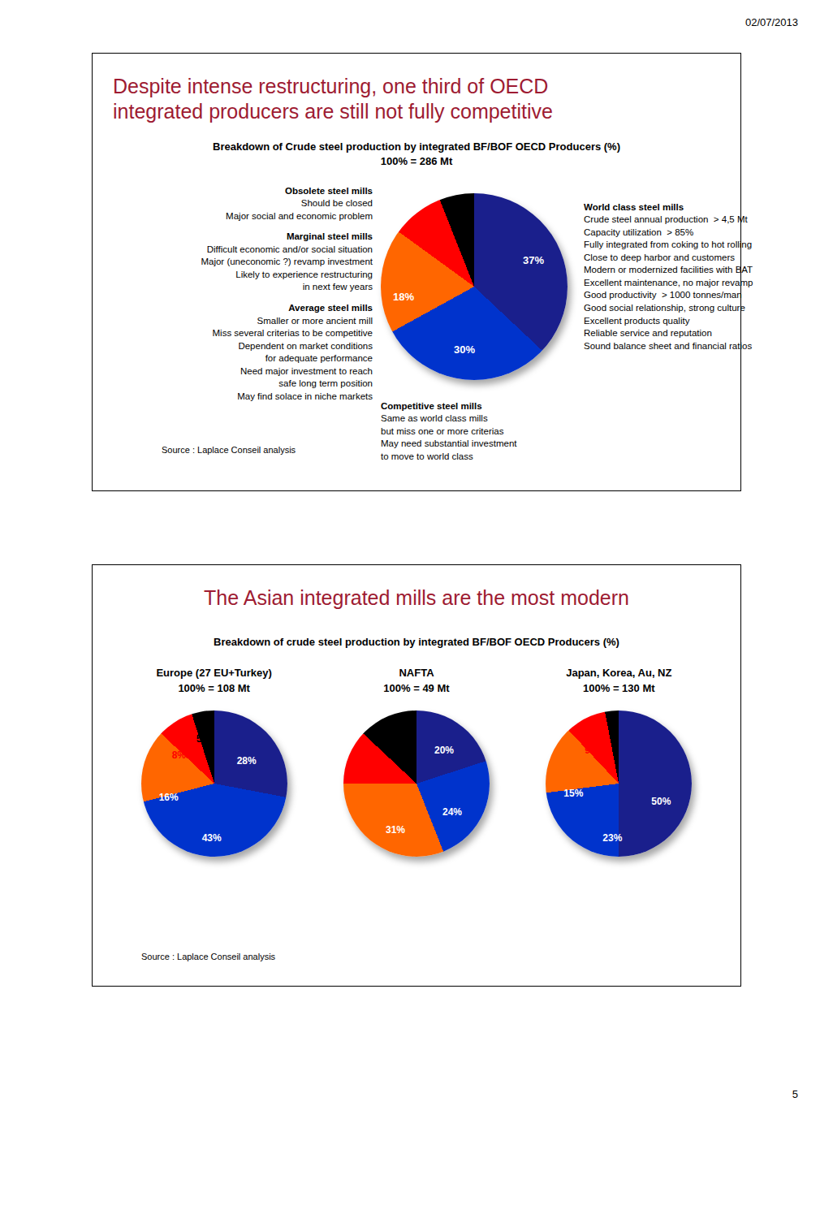02/07/2013
Despite intense restructuring, one third of OECD
integrated producers are still not fully competitive
Breakdown of Crude steel production by integrated BF/BOF OECD Producers (%)
100% = 286 Mt
Obsolete steel mills Should be closed
Major social and economic problem Marginal steel mills Difficult economic and/or social situation
Major (uneconomic ?) revamp investment
Likely to experience restructuring
in next few years Average steel mills Smaller or more ancient mill
Miss several criterias to be competitive
Dependent on market conditions
for adequate performance
Need major investment to reach
safe long term position
May find solace in niche markets
37%
30%
18%
9%
6%
World class steel mills Crude steel annual production > 4,5 Mt
Capacity utilization > 85%
Fully integrated from coking to hot rolling
Close to deep harbor and customers
Modern or modernized facilities with BAT
Excellent maintenance, no major revamp
Good productivity > 1000 tonnes/man
Good social relationship, strong culture
Excellent products quality
Reliable service and reputation
Sound balance sheet and financial ratios
Competitive steel mills Same as world class mills
but miss one or more criterias
May need substantial investment
to move to world class
Source : Laplace Conseil analysis
The Asian integrated mills are the most modern
Breakdown of crude steel production by integrated BF/BOF OECD Producers (%)
Europe (27 EU+Turkey)
100% = 108 Mt
28% 43% 16% 8% 5%
NAFTA
100% = 49 Mt
20% 24% 31% 12% 13%
Japan, Korea, Au, NZ
100% = 130 Mt
50% 23% 15% 9%
Source : Laplace Conseil analysis
5